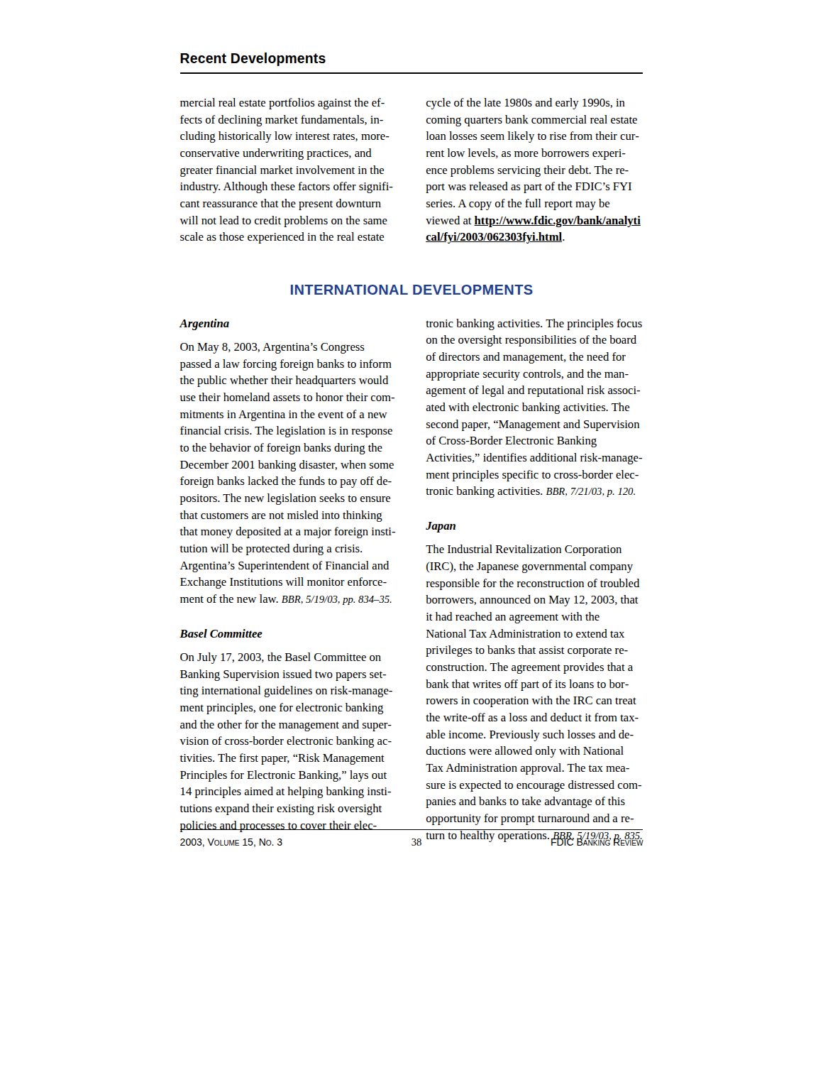Recent Developments
mercial real estate portfolios against the effects of declining market fundamentals, including historically low interest rates, more-conservative underwriting practices, and greater financial market involvement in the industry. Although these factors offer significant reassurance that the present downturn will not lead to credit problems on the same scale as those experienced in the real estate cycle of the late 1980s and early 1990s, in coming quarters bank commercial real estate loan losses seem likely to rise from their current low levels, as more borrowers experience problems servicing their debt. The report was released as part of the FDIC’s FYI series. A copy of the full report may be viewed at http://www.fdic.gov/bank/analytical/fyi/2003/062303fyi.html.
INTERNATIONAL DEVELOPMENTS
Argentina
On May 8, 2003, Argentina’s Congress passed a law forcing foreign banks to inform the public whether their headquarters would use their homeland assets to honor their commitments in Argentina in the event of a new financial crisis. The legislation is in response to the behavior of foreign banks during the December 2001 banking disaster, when some foreign banks lacked the funds to pay off depositors. The new legislation seeks to ensure that customers are not misled into thinking that money deposited at a major foreign institution will be protected during a crisis. Argentina’s Superintendent of Financial and Exchange Institutions will monitor enforcement of the new law. BBR, 5/19/03, pp. 834–35.
Basel Committee
On July 17, 2003, the Basel Committee on Banking Supervision issued two papers setting international guidelines on risk-management principles, one for electronic banking and the other for the management and supervision of cross-border electronic banking activities. The first paper, “Risk Management Principles for Electronic Banking,” lays out 14 principles aimed at helping banking institutions expand their existing risk oversight policies and processes to cover their electronic banking activities. The principles focus on the oversight responsibilities of the board of directors and management, the need for appropriate security controls, and the management of legal and reputational risk associated with electronic banking activities. The second paper, “Management and Supervision of Cross-Border Electronic Banking Activities,” identifies additional risk-management principles specific to cross-border electronic banking activities. BBR, 7/21/03, p. 120.
Japan
The Industrial Revitalization Corporation (IRC), the Japanese governmental company responsible for the reconstruction of troubled borrowers, announced on May 12, 2003, that it had reached an agreement with the National Tax Administration to extend tax privileges to banks that assist corporate reconstruction. The agreement provides that a bank that writes off part of its loans to borrowers in cooperation with the IRC can treat the write-off as a loss and deduct it from taxable income. Previously such losses and deductions were allowed only with National Tax Administration approval. The tax measure is expected to encourage distressed companies and banks to take advantage of this opportunity for prompt turnaround and a return to healthy operations. BBR, 5/19/03, p. 835.
2003, Volume 15, No. 3
38
FDIC Banking Review